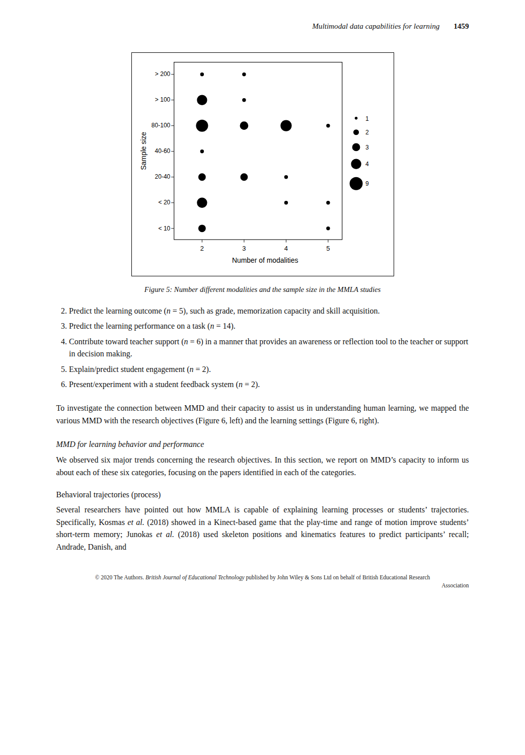Multimodal data capabilities for learning 1459
Bubble chart of number of modalities versus sample size in MMLA studies A scatter/bubble plot. The vertical axis is labelled Sample size with categories from bottom to top: less than 10, less than 20, 20 to 40, 40 to 60, 80 to 100, greater than 100, greater than 200. The horizontal axis is labelled Number of modalities with values 2, 3, 4 and 5. Bubble area encodes study counts of 1, 2, 3, 4 and 9 as shown in the legend. > 200 > 100 80-100 40-60 20-40 < 20 < 10 2 3 4 5 Number of modalities Sample size 1 2 3 4 9
Figure 5: Number different modalities and the sample size in the MMLA studies
Predict the learning outcome (n = 5), such as grade, memorization capacity and skill acquisition.
Predict the learning performance on a task (n = 14).
Contribute toward teacher support (n = 6) in a manner that provides an awareness or reflection tool to the teacher or support in decision making.
Explain/predict student engagement (n = 2).
Present/experiment with a student feedback system (n = 2).
To investigate the connection between MMD and their capacity to assist us in understanding human learning, we mapped the various MMD with the research objectives (Figure 6, left) and the learning settings (Figure 6, right).
MMD for learning behavior and performance
We observed six major trends concerning the research objectives. In this section, we report on MMD’s capacity to inform us about each of these six categories, focusing on the papers identified in each of the categories.
Behavioral trajectories (process)
Several researchers have pointed out how MMLA is capable of explaining learning processes or students’ trajectories. Specifically, Kosmas et al. (2018) showed in a Kinect-based game that the play-time and range of motion improve students’ short-term memory; Junokas et al. (2018) used skeleton positions and kinematics features to predict participants’ recall; Andrade, Danish, and
© 2020 The Authors. British Journal of Educational Technology published by John Wiley & Sons Ltd on behalf of British Educational Research Association